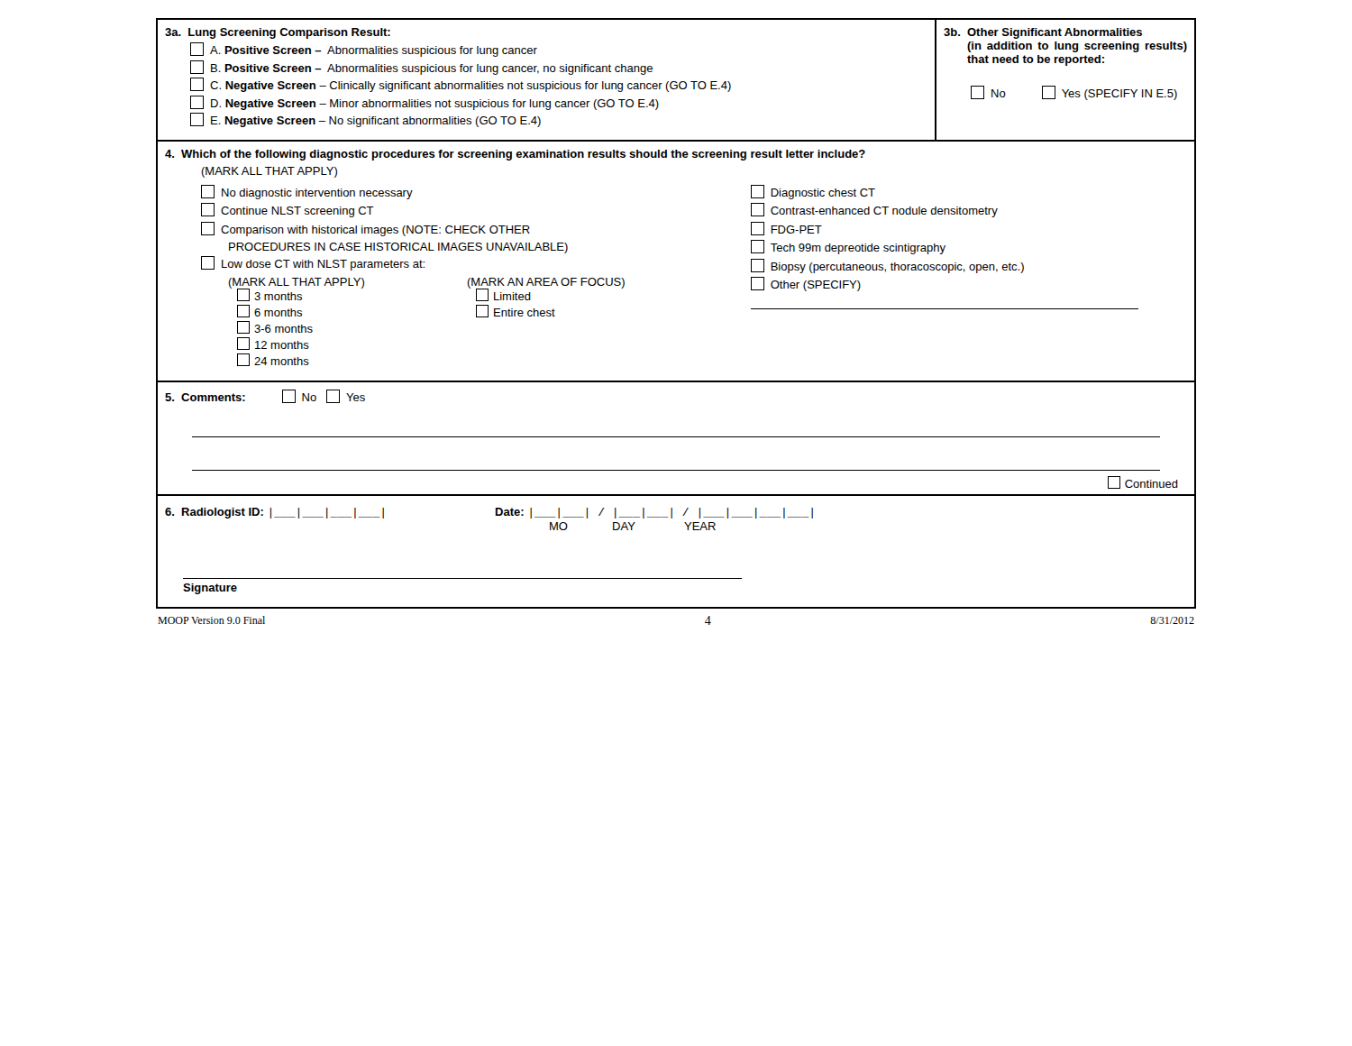3a. Lung Screening Comparison Result:
A. Positive Screen – Abnormalities suspicious for lung cancer
B. Positive Screen – Abnormalities suspicious for lung cancer, no significant change
C. Negative Screen – Clinically significant abnormalities not suspicious for lung cancer (GO TO E.4)
D. Negative Screen – Minor abnormalities not suspicious for lung cancer (GO TO E.4)
E. Negative Screen – No significant abnormalities (GO TO E.4)
3b. Other Significant Abnormalities
(in addition to lung screening results) that need to be reported:
No Yes (SPECIFY IN E.5)
4. Which of the following diagnostic procedures for screening examination results should the screening result letter include?
(MARK ALL THAT APPLY)
No diagnostic intervention necessary
Continue NLST screening CT
Comparison with historical images (NOTE: CHECK OTHER
PROCEDURES IN CASE HISTORICAL IMAGES UNAVAILABLE)
Low dose CT with NLST parameters at:
(MARK ALL THAT APPLY)
(MARK AN AREA OF FOCUS)
3 months
6 months
3-6 months
12 months
24 months
Limited
Entire chest
Diagnostic chest CT
Contrast-enhanced CT nodule densitometry
FDG-PET
Tech 99m depreotide scintigraphy
Biopsy (percutaneous, thoracoscopic, open, etc.)
Other (SPECIFY)
5. Comments: No Yes
Continued
6. Radiologist ID: |___|___|___|___|
Date: |___|___| / |___|___| / |___|___|___|___|
MO DAY YEAR
Signature
MOOP Version 9.0 Final
4
8/31/2012